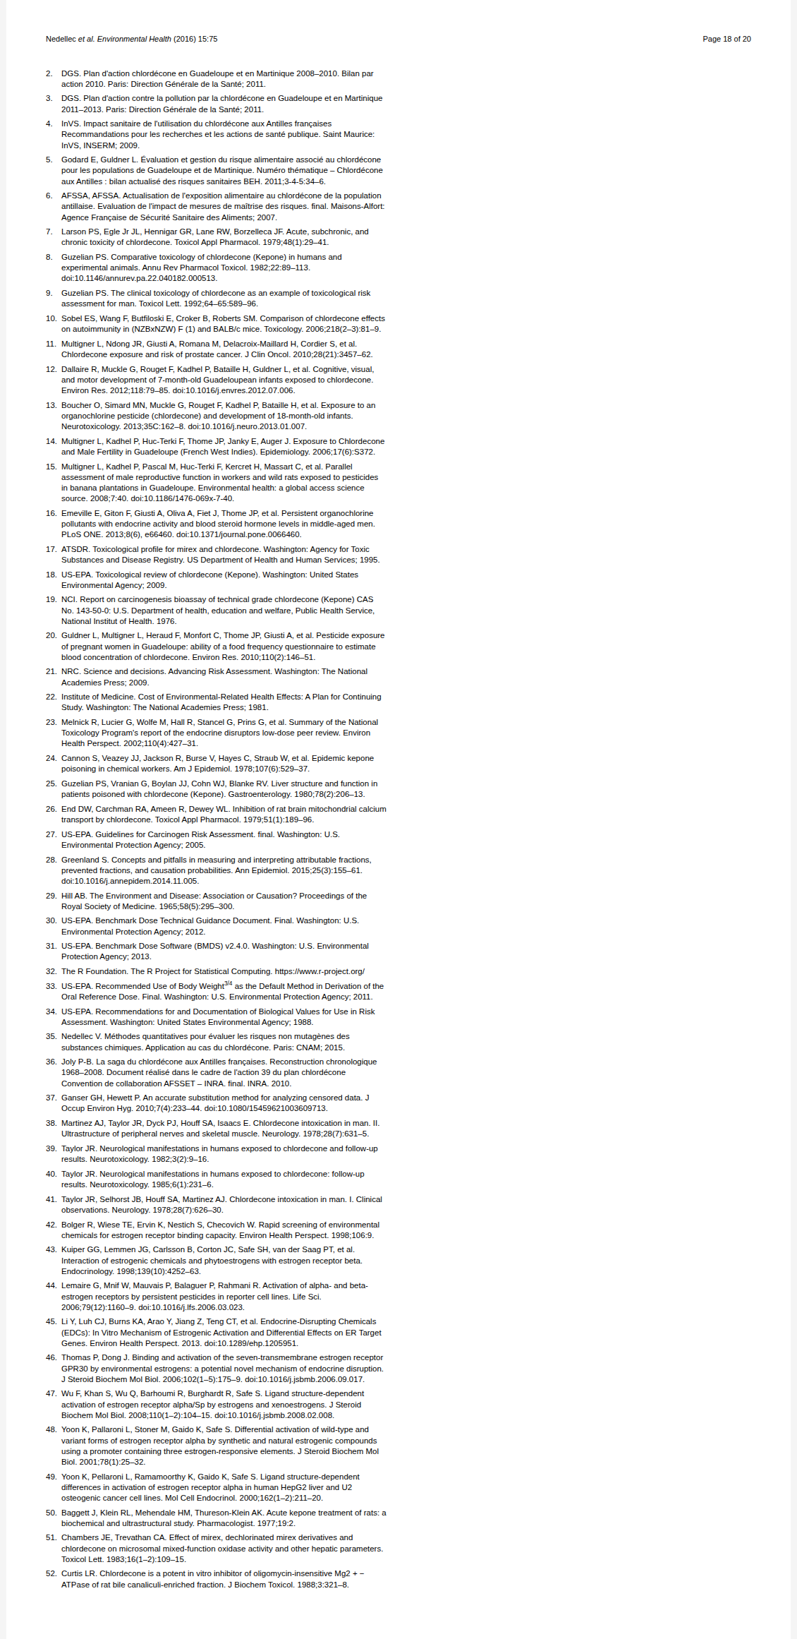Nedellec et al. Environmental Health (2016) 15:75
Page 18 of 20
DGS. Plan d'action chlordécone en Guadeloupe et en Martinique 2008–2010. Bilan par action 2010. Paris: Direction Générale de la Santé; 2011.
DGS. Plan d'action contre la pollution par la chlordécone en Guadeloupe et en Martinique 2011–2013. Paris: Direction Générale de la Santé; 2011.
InVS. Impact sanitaire de l'utilisation du chlordécone aux Antilles françaises Recommandations pour les recherches et les actions de santé publique. Saint Maurice: InVS, INSERM; 2009.
Godard E, Guldner L. Évaluation et gestion du risque alimentaire associé au chlordécone pour les populations de Guadeloupe et de Martinique. Numéro thématique – Chlordécone aux Antilles : bilan actualisé des risques sanitaires BEH. 2011;3-4-5:34–6.
AFSSA, AFSSA. Actualisation de l'exposition alimentaire au chlordécone de la population antillaise. Evaluation de l'impact de mesures de maîtrise des risques. final. Maisons-Alfort: Agence Française de Sécurité Sanitaire des Aliments; 2007.
Larson PS, Egle Jr JL, Hennigar GR, Lane RW, Borzelleca JF. Acute, subchronic, and chronic toxicity of chlordecone. Toxicol Appl Pharmacol. 1979;48(1):29–41.
Guzelian PS. Comparative toxicology of chlordecone (Kepone) in humans and experimental animals. Annu Rev Pharmacol Toxicol. 1982;22:89–113. doi:10.1146/annurev.pa.22.040182.000513.
Guzelian PS. The clinical toxicology of chlordecone as an example of toxicological risk assessment for man. Toxicol Lett. 1992;64–65:589–96.
Sobel ES, Wang F, Butfiloski E, Croker B, Roberts SM. Comparison of chlordecone effects on autoimmunity in (NZBxNZW) F (1) and BALB/c mice. Toxicology. 2006;218(2–3):81–9.
Multigner L, Ndong JR, Giusti A, Romana M, Delacroix-Maillard H, Cordier S, et al. Chlordecone exposure and risk of prostate cancer. J Clin Oncol. 2010;28(21):3457–62.
Dallaire R, Muckle G, Rouget F, Kadhel P, Bataille H, Guldner L, et al. Cognitive, visual, and motor development of 7-month-old Guadeloupean infants exposed to chlordecone. Environ Res. 2012;118:79–85. doi:10.1016/j.envres.2012.07.006.
Boucher O, Simard MN, Muckle G, Rouget F, Kadhel P, Bataille H, et al. Exposure to an organochlorine pesticide (chlordecone) and development of 18-month-old infants. Neurotoxicology. 2013;35C:162–8. doi:10.1016/j.neuro.2013.01.007.
Multigner L, Kadhel P, Huc-Terki F, Thome JP, Janky E, Auger J. Exposure to Chlordecone and Male Fertility in Guadeloupe (French West Indies). Epidemiology. 2006;17(6):S372.
Multigner L, Kadhel P, Pascal M, Huc-Terki F, Kercret H, Massart C, et al. Parallel assessment of male reproductive function in workers and wild rats exposed to pesticides in banana plantations in Guadeloupe. Environmental health: a global access science source. 2008;7:40. doi:10.1186/1476-069x-7-40.
Emeville E, Giton F, Giusti A, Oliva A, Fiet J, Thome JP, et al. Persistent organochlorine pollutants with endocrine activity and blood steroid hormone levels in middle-aged men. PLoS ONE. 2013;8(6), e66460. doi:10.1371/journal.pone.0066460.
ATSDR. Toxicological profile for mirex and chlordecone. Washington: Agency for Toxic Substances and Disease Registry. US Department of Health and Human Services; 1995.
US-EPA. Toxicological review of chlordecone (Kepone). Washington: United States Environmental Agency; 2009.
NCI. Report on carcinogenesis bioassay of technical grade chlordecone (Kepone) CAS No. 143-50-0: U.S. Department of health, education and welfare, Public Health Service, National Institut of Health. 1976.
Guldner L, Multigner L, Heraud F, Monfort C, Thome JP, Giusti A, et al. Pesticide exposure of pregnant women in Guadeloupe: ability of a food frequency questionnaire to estimate blood concentration of chlordecone. Environ Res. 2010;110(2):146–51.
NRC. Science and decisions. Advancing Risk Assessment. Washington: The National Academies Press; 2009.
Institute of Medicine. Cost of Environmental-Related Health Effects: A Plan for Continuing Study. Washington: The National Academies Press; 1981.
Melnick R, Lucier G, Wolfe M, Hall R, Stancel G, Prins G, et al. Summary of the National Toxicology Program's report of the endocrine disruptors low-dose peer review. Environ Health Perspect. 2002;110(4):427–31.
Cannon S, Veazey JJ, Jackson R, Burse V, Hayes C, Straub W, et al. Epidemic kepone poisoning in chemical workers. Am J Epidemiol. 1978;107(6):529–37.
Guzelian PS, Vranian G, Boylan JJ, Cohn WJ, Blanke RV. Liver structure and function in patients poisoned with chlordecone (Kepone). Gastroenterology. 1980;78(2):206–13.
End DW, Carchman RA, Ameen R, Dewey WL. Inhibition of rat brain mitochondrial calcium transport by chlordecone. Toxicol Appl Pharmacol. 1979;51(1):189–96.
US-EPA. Guidelines for Carcinogen Risk Assessment. final. Washington: U.S. Environmental Protection Agency; 2005.
Greenland S. Concepts and pitfalls in measuring and interpreting attributable fractions, prevented fractions, and causation probabilities. Ann Epidemiol. 2015;25(3):155–61. doi:10.1016/j.annepidem.2014.11.005.
Hill AB. The Environment and Disease: Association or Causation? Proceedings of the Royal Society of Medicine. 1965;58(5):295–300.
US-EPA. Benchmark Dose Technical Guidance Document. Final. Washington: U.S. Environmental Protection Agency; 2012.
US-EPA. Benchmark Dose Software (BMDS) v2.4.0. Washington: U.S. Environmental Protection Agency; 2013.
The R Foundation. The R Project for Statistical Computing. https://www.r-project.org/
US-EPA. Recommended Use of Body Weight3/4 as the Default Method in Derivation of the Oral Reference Dose. Final. Washington: U.S. Environmental Protection Agency; 2011.
US-EPA. Recommendations for and Documentation of Biological Values for Use in Risk Assessment. Washington: United States Environmental Agency; 1988.
Nedellec V. Méthodes quantitatives pour évaluer les risques non mutagènes des substances chimiques. Application au cas du chlordécone. Paris: CNAM; 2015.
Joly P-B. La saga du chlordécone aux Antilles françaises. Reconstruction chronologique 1968–2008. Document réalisé dans le cadre de l'action 39 du plan chlordécone Convention de collaboration AFSSET – INRA. final. INRA. 2010.
Ganser GH, Hewett P. An accurate substitution method for analyzing censored data. J Occup Environ Hyg. 2010;7(4):233–44. doi:10.1080/15459621003609713.
Martinez AJ, Taylor JR, Dyck PJ, Houff SA, Isaacs E. Chlordecone intoxication in man. II. Ultrastructure of peripheral nerves and skeletal muscle. Neurology. 1978;28(7):631–5.
Taylor JR. Neurological manifestations in humans exposed to chlordecone and follow-up results. Neurotoxicology. 1982;3(2):9–16.
Taylor JR. Neurological manifestations in humans exposed to chlordecone: follow-up results. Neurotoxicology. 1985;6(1):231–6.
Taylor JR, Selhorst JB, Houff SA, Martinez AJ. Chlordecone intoxication in man. I. Clinical observations. Neurology. 1978;28(7):626–30.
Bolger R, Wiese TE, Ervin K, Nestich S, Checovich W. Rapid screening of environmental chemicals for estrogen receptor binding capacity. Environ Health Perspect. 1998;106:9.
Kuiper GG, Lemmen JG, Carlsson B, Corton JC, Safe SH, van der Saag PT, et al. Interaction of estrogenic chemicals and phytoestrogens with estrogen receptor beta. Endocrinology. 1998;139(10):4252–63.
Lemaire G, Mnif W, Mauvais P, Balaguer P, Rahmani R. Activation of alpha- and beta-estrogen receptors by persistent pesticides in reporter cell lines. Life Sci. 2006;79(12):1160–9. doi:10.1016/j.lfs.2006.03.023.
Li Y, Luh CJ, Burns KA, Arao Y, Jiang Z, Teng CT, et al. Endocrine-Disrupting Chemicals (EDCs): In Vitro Mechanism of Estrogenic Activation and Differential Effects on ER Target Genes. Environ Health Perspect. 2013. doi:10.1289/ehp.1205951.
Thomas P, Dong J. Binding and activation of the seven-transmembrane estrogen receptor GPR30 by environmental estrogens: a potential novel mechanism of endocrine disruption. J Steroid Biochem Mol Biol. 2006;102(1–5):175–9. doi:10.1016/j.jsbmb.2006.09.017.
Wu F, Khan S, Wu Q, Barhoumi R, Burghardt R, Safe S. Ligand structure-dependent activation of estrogen receptor alpha/Sp by estrogens and xenoestrogens. J Steroid Biochem Mol Biol. 2008;110(1–2):104–15. doi:10.1016/j.jsbmb.2008.02.008.
Yoon K, Pallaroni L, Stoner M, Gaido K, Safe S. Differential activation of wild-type and variant forms of estrogen receptor alpha by synthetic and natural estrogenic compounds using a promoter containing three estrogen-responsive elements. J Steroid Biochem Mol Biol. 2001;78(1):25–32.
Yoon K, Pellaroni L, Ramamoorthy K, Gaido K, Safe S. Ligand structure-dependent differences in activation of estrogen receptor alpha in human HepG2 liver and U2 osteogenic cancer cell lines. Mol Cell Endocrinol. 2000;162(1–2):211–20.
Baggett J, Klein RL, Mehendale HM, Thureson-Klein AK. Acute kepone treatment of rats: a biochemical and ultrastructural study. Pharmacologist. 1977;19:2.
Chambers JE, Trevathan CA. Effect of mirex, dechlorinated mirex derivatives and chlordecone on microsomal mixed-function oxidase activity and other hepatic parameters. Toxicol Lett. 1983;16(1–2):109–15.
Curtis LR. Chlordecone is a potent in vitro inhibitor of oligomycin-insensitive Mg2 + − ATPase of rat bile canaliculi-enriched fraction. J Biochem Toxicol. 1988;3:321–8.